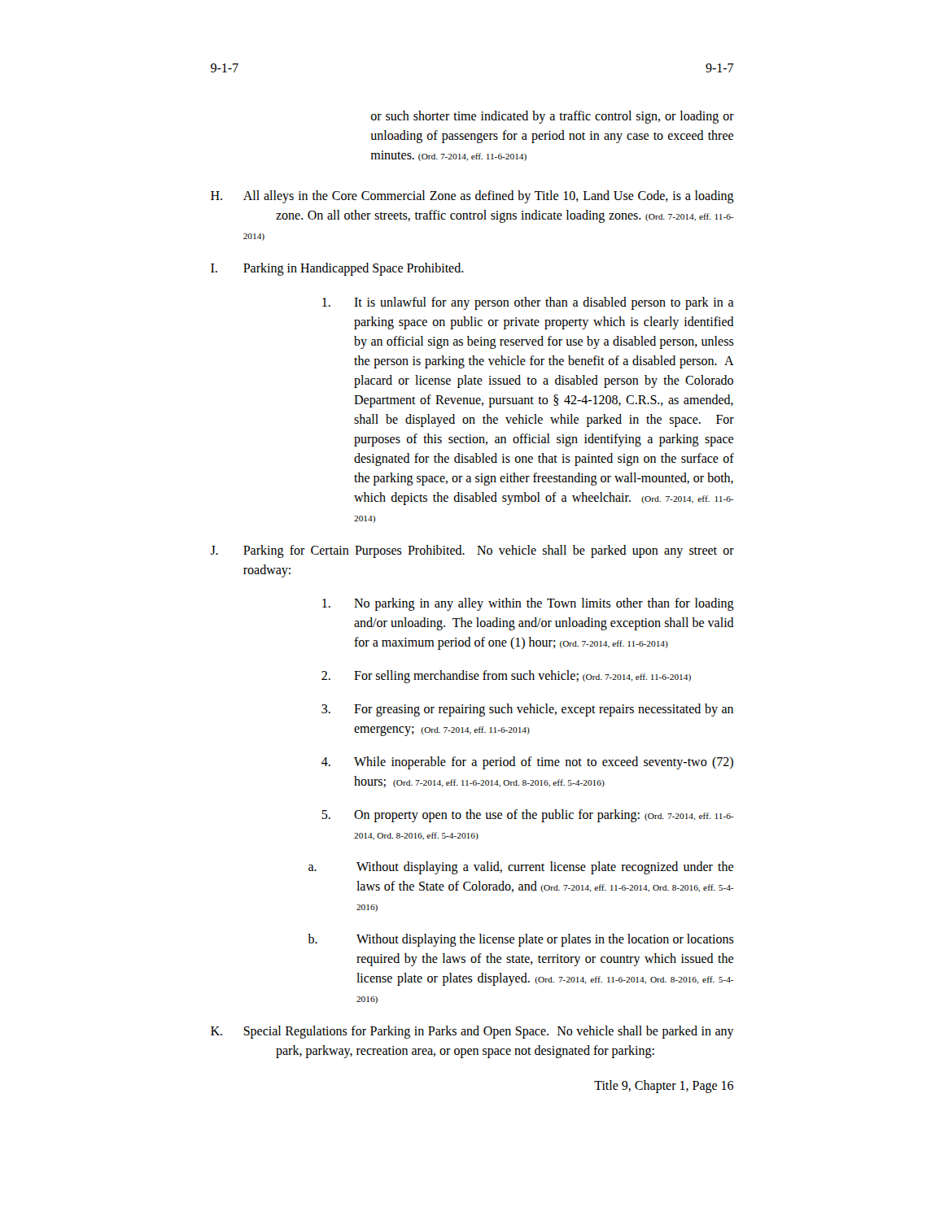9-1-7 9-1-7
or such shorter time indicated by a traffic control sign, or loading or unloading of passengers for a period not in any case to exceed three minutes. (Ord. 7-2014, eff. 11-6-2014)
H.
All alleys in the Core Commercial Zone as defined by Title 10, Land Use Code, is a loading zone. On all other streets, traffic control signs indicate loading zones. (Ord. 7-2014, eff. 11-6-2014)
I.
Parking in Handicapped Space Prohibited.
1.
It is unlawful for any person other than a disabled person to park in a parking space on public or private property which is clearly identified by an official sign as being reserved for use by a disabled person, unless the person is parking the vehicle for the benefit of a disabled person. A placard or license plate issued to a disabled person by the Colorado Department of Revenue, pursuant to § 42-4-1208, C.R.S., as amended, shall be displayed on the vehicle while parked in the space. For purposes of this section, an official sign identifying a parking space designated for the disabled is one that is painted sign on the surface of the parking space, or a sign either freestanding or wall-mounted, or both, which depicts the disabled symbol of a wheelchair. (Ord. 7-2014, eff. 11-6-2014)
J.
Parking for Certain Purposes Prohibited. No vehicle shall be parked upon any street or roadway:
1.
No parking in any alley within the Town limits other than for loading and/or unloading. The loading and/or unloading exception shall be valid for a maximum period of one (1) hour; (Ord. 7-2014, eff. 11-6-2014)
2.
For selling merchandise from such vehicle; (Ord. 7-2014, eff. 11-6-2014)
3.
For greasing or repairing such vehicle, except repairs necessitated by an emergency; (Ord. 7-2014, eff. 11-6-2014)
4.
While inoperable for a period of time not to exceed seventy-two (72) hours; (Ord. 7-2014, eff. 11-6-2014, Ord. 8-2016, eff. 5-4-2016)
5.
On property open to the use of the public for parking: (Ord. 7-2014, eff. 11-6-2014, Ord. 8-2016, eff. 5-4-2016)
a.
Without displaying a valid, current license plate recognized under the laws of the State of Colorado, and (Ord. 7-2014, eff. 11-6-2014, Ord. 8-2016, eff. 5-4-2016)
b.
Without displaying the license plate or plates in the location or locations required by the laws of the state, territory or country which issued the license plate or plates displayed. (Ord. 7-2014, eff. 11-6-2014, Ord. 8-2016, eff. 5-4-2016)
K.
Special Regulations for Parking in Parks and Open Space. No vehicle shall be parked in any park, parkway, recreation area, or open space not designated for parking:
Title 9, Chapter 1, Page 16